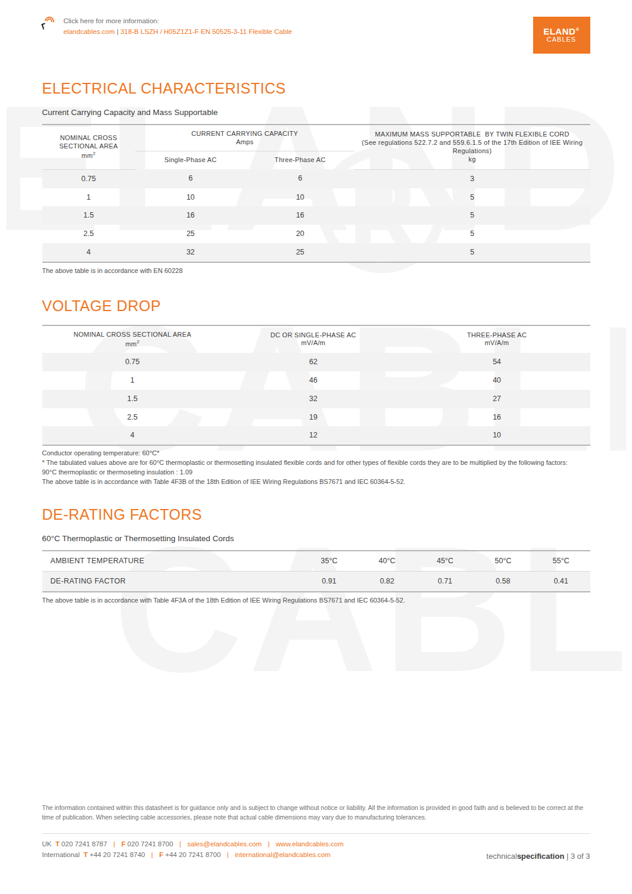® ELAND CABLES CABLES
Click here for more information:
elandcables.com | 318-B LSZH / H05Z1Z1-F EN 50525-3-11 Flexible Cable
ELAND®
CABLES
ELECTRICAL CHARACTERISTICS
Current Carrying Capacity and Mass Supportable
| NOMINAL CROSS SECTIONAL AREA mm 2 | CURRENT CARRYING CAPACITY Amps | MAXIMUM MASS SUPPORTABLE BY TWIN FLEXIBLE CORD (See regulations 522.7.2 and 559.6.1.5 of the 17th Edition of IEE Wiring Regulations) kg |
| --- | --- | --- |
| Single-Phase AC | Three-Phase AC |
| 0.75 | 6 | 6 | 3 |
| 1 | 10 | 10 | 5 |
| 1.5 | 16 | 16 | 5 |
| 2.5 | 25 | 20 | 5 |
| 4 | 32 | 25 | 5 |
The above table is in accordance with EN 60228
VOLTAGE DROP
| NOMINAL CROSS SECTIONAL AREA mm 2 | DC OR SINGLE-PHASE AC mV/A/m | THREE-PHASE AC mV/A/m |
| --- | --- | --- |
| 0.75 | 62 | 54 |
| 1 | 46 | 40 |
| 1.5 | 32 | 27 |
| 2.5 | 19 | 16 |
| 4 | 12 | 10 |
Conductor operating temperature: 60°C*
* The tabulated values above are for 60°C thermoplastic or thermosetting insulated flexible cords and for other types of flexible cords they are to be multiplied by the following factors:
90°C thermoplastic or thermoseting insulation : 1.09
The above table is in accordance with Table 4F3B of the 18th Edition of IEE Wiring Regulations BS7671 and IEC 60364-5-52.
DE-RATING FACTORS
60°C Thermoplastic or Thermosetting Insulated Cords
| AMBIENT TEMPERATURE | 35°C | 40°C | 45°C | 50°C | 55°C |
| --- | --- | --- | --- | --- | --- |
| DE-RATING FACTOR | 0.91 | 0.82 | 0.71 | 0.58 | 0.41 |
The above table is in accordance with Table 4F3A of the 18th Edition of IEE Wiring Regulations BS7671 and IEC 60364-5-52.
The information contained within this datasheet is for guidance only and is subject to change without notice or liability. All the information is provided in good faith and is believed to be correct at the time of publication. When selecting cable accessories, please note that actual cable dimensions may vary due to manufacturing tolerances.
UK T 020 7241 8787 | F 020 7241 8700 | sales@elandcables.com | www.elandcables.com
International T +44 20 7241 8740 | F +44 20 7241 8700 | international@elandcables.com
technicalspecification | 3 of 3